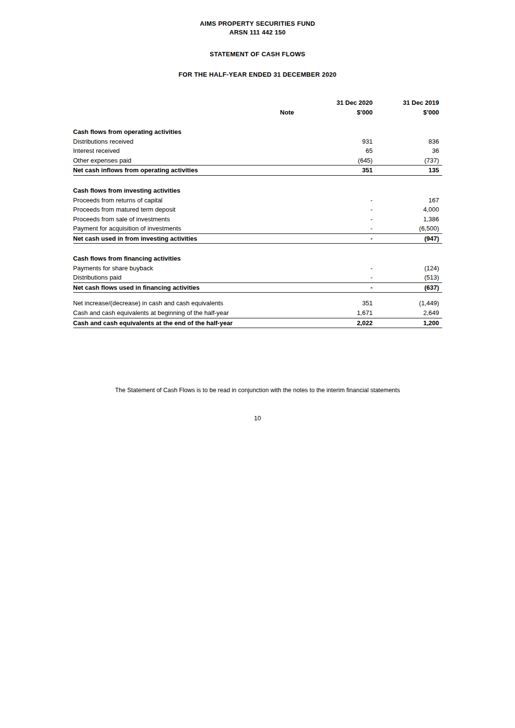AIMS PROPERTY SECURITIES FUND
ARSN 111 442 150
STATEMENT OF CASH FLOWS
FOR THE HALF-YEAR ENDED 31 DECEMBER 2020
| | | 31 Dec 2020 | 31 Dec 2019 |
| --- | --- | --- | --- |
| | Note | $’000 | $’000 |
| Cash flows from operating activities | | | |
| Distributions received | | 931 | 836 |
| Interest received | | 65 | 36 |
| Other expenses paid | | (645) | (737) |
| Net cash inflows from operating activities | | 351 | 135 |
| Cash flows from investing activities | | | |
| Proceeds from returns of capital | | - | 167 |
| Proceeds from matured term deposit | | - | 4,000 |
| Proceeds from sale of investments | | - | 1,386 |
| Payment for acquisition of investments | | - | (6,500) |
| Net cash used in from investing activities | | - | (947) |
| Cash flows from financing activities | | | |
| Payments for share buyback | | - | (124) |
| Distributions paid | | - | (513) |
| Net cash flows used in financing activities | | - | (637) |
| Net increase/(decrease) in cash and cash equivalents | | 351 | (1,449) |
| Cash and cash equivalents at beginning of the half-year | | 1,671 | 2,649 |
| Cash and cash equivalents at the end of the half-year | | 2,022 | 1,200 |
The Statement of Cash Flows is to be read in conjunction with the notes to the interim financial statements
10